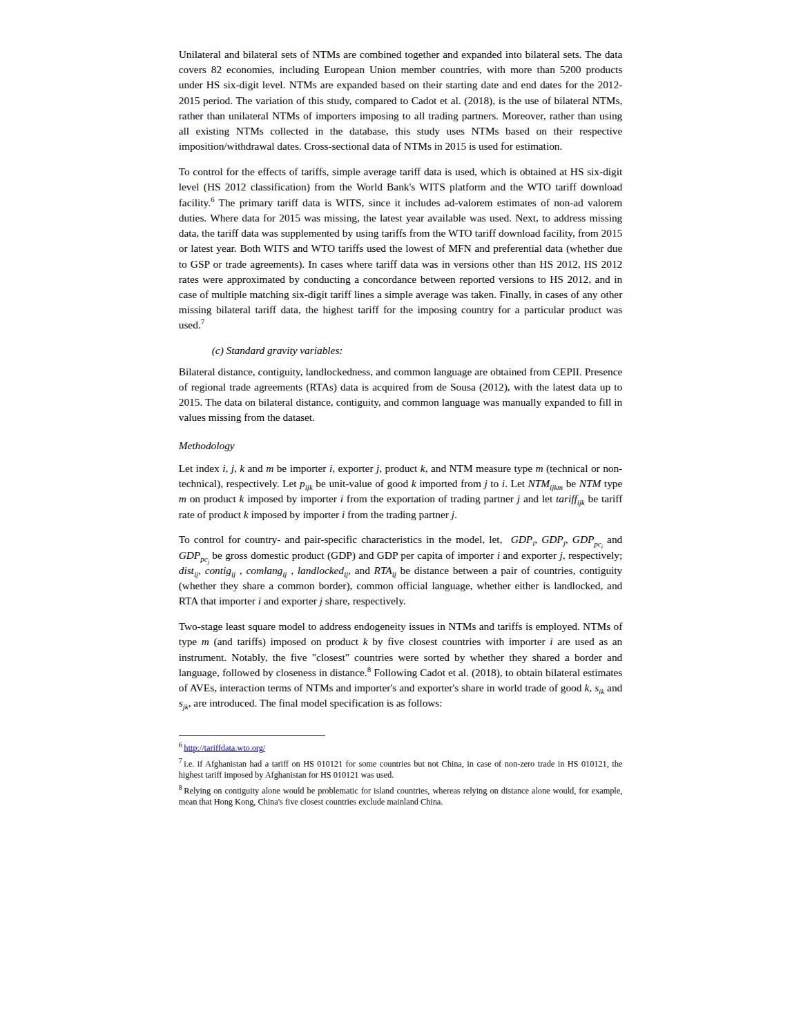Unilateral and bilateral sets of NTMs are combined together and expanded into bilateral sets. The data covers 82 economies, including European Union member countries, with more than 5200 products under HS six-digit level. NTMs are expanded based on their starting date and end dates for the 2012-2015 period. The variation of this study, compared to Cadot et al. (2018), is the use of bilateral NTMs, rather than unilateral NTMs of importers imposing to all trading partners. Moreover, rather than using all existing NTMs collected in the database, this study uses NTMs based on their respective imposition/withdrawal dates. Cross-sectional data of NTMs in 2015 is used for estimation.
To control for the effects of tariffs, simple average tariff data is used, which is obtained at HS six-digit level (HS 2012 classification) from the World Bank's WITS platform and the WTO tariff download facility.6 The primary tariff data is WITS, since it includes ad-valorem estimates of non-ad valorem duties. Where data for 2015 was missing, the latest year available was used. Next, to address missing data, the tariff data was supplemented by using tariffs from the WTO tariff download facility, from 2015 or latest year. Both WITS and WTO tariffs used the lowest of MFN and preferential data (whether due to GSP or trade agreements). In cases where tariff data was in versions other than HS 2012, HS 2012 rates were approximated by conducting a concordance between reported versions to HS 2012, and in case of multiple matching six-digit tariff lines a simple average was taken. Finally, in cases of any other missing bilateral tariff data, the highest tariff for the imposing country for a particular product was used.7
(c) Standard gravity variables:
Bilateral distance, contiguity, landlockedness, and common language are obtained from CEPII. Presence of regional trade agreements (RTAs) data is acquired from de Sousa (2012), with the latest data up to 2015. The data on bilateral distance, contiguity, and common language was manually expanded to fill in values missing from the dataset.
Methodology
Let index i, j, k and m be importer i, exporter j, product k, and NTM measure type m (technical or non-technical), respectively. Let pijk be unit-value of good k imported from j to i. Let NTMijkm be NTM type m on product k imposed by importer i from the exportation of trading partner j and let tariffijk be tariff rate of product k imposed by importer i from the trading partner j.
To control for country- and pair-specific characteristics in the model, let, GDPi, GDPj, GDPpci and GDPpcj be gross domestic product (GDP) and GDP per capita of importer i and exporter j, respectively; distij, contigij , comlangij , landlockedij, and RTAij be distance between a pair of countries, contiguity (whether they share a common border), common official language, whether either is landlocked, and RTA that importer i and exporter j share, respectively.
Two-stage least square model to address endogeneity issues in NTMs and tariffs is employed. NTMs of type m (and tariffs) imposed on product k by five closest countries with importer i are used as an instrument. Notably, the five "closest" countries were sorted by whether they shared a border and language, followed by closeness in distance.8 Following Cadot et al. (2018), to obtain bilateral estimates of AVEs, interaction terms of NTMs and importer's and exporter's share in world trade of good k, sik and sjk, are introduced. The final model specification is as follows:
6 http://tariffdata.wto.org/
7i.e. if Afghanistan had a tariff on HS 010121 for some countries but not China, in case of non-zero trade in HS 010121, the highest tariff imposed by Afghanistan for HS 010121 was used.
8 Relying on contiguity alone would be problematic for island countries, whereas relying on distance alone would, for example, mean that Hong Kong, China's five closest countries exclude mainland China.